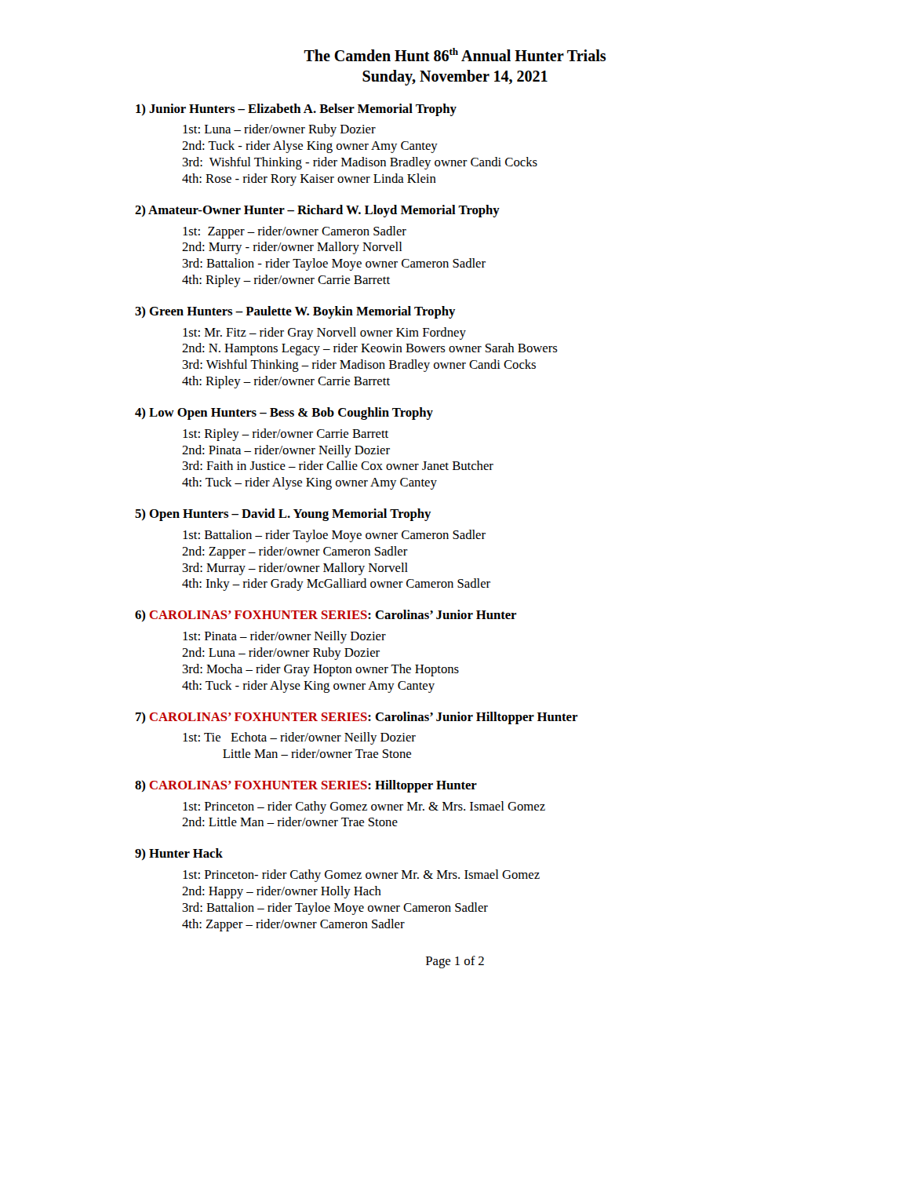The Camden Hunt 86th Annual Hunter TrialsSunday, November 14, 2021
1) Junior Hunters – Elizabeth A. Belser Memorial Trophy
1st: Luna – rider/owner Ruby Dozier
2nd: Tuck - rider Alyse King owner Amy Cantey
3rd: Wishful Thinking - rider Madison Bradley owner Candi Cocks
4th: Rose - rider Rory Kaiser owner Linda Klein
2) Amateur-Owner Hunter – Richard W. Lloyd Memorial Trophy
1st: Zapper – rider/owner Cameron Sadler
2nd: Murry - rider/owner Mallory Norvell
3rd: Battalion - rider Tayloe Moye owner Cameron Sadler
4th: Ripley – rider/owner Carrie Barrett
3) Green Hunters – Paulette W. Boykin Memorial Trophy
1st: Mr. Fitz – rider Gray Norvell owner Kim Fordney
2nd: N. Hamptons Legacy – rider Keowin Bowers owner Sarah Bowers
3rd: Wishful Thinking – rider Madison Bradley owner Candi Cocks
4th: Ripley – rider/owner Carrie Barrett
4) Low Open Hunters – Bess & Bob Coughlin Trophy
1st: Ripley – rider/owner Carrie Barrett
2nd: Pinata – rider/owner Neilly Dozier
3rd: Faith in Justice – rider Callie Cox owner Janet Butcher
4th: Tuck – rider Alyse King owner Amy Cantey
5) Open Hunters – David L. Young Memorial Trophy
1st: Battalion – rider Tayloe Moye owner Cameron Sadler
2nd: Zapper – rider/owner Cameron Sadler
3rd: Murray – rider/owner Mallory Norvell
4th: Inky – rider Grady McGalliard owner Cameron Sadler
6) CAROLINAS’ FOXHUNTER SERIES: Carolinas’ Junior Hunter
1st: Pinata – rider/owner Neilly Dozier
2nd: Luna – rider/owner Ruby Dozier
3rd: Mocha – rider Gray Hopton owner The Hoptons
4th: Tuck - rider Alyse King owner Amy Cantey
7) CAROLINAS’ FOXHUNTER SERIES: Carolinas’ Junior Hilltopper Hunter
1st: Tie Echota – rider/owner Neilly DozierLittle Man – rider/owner Trae Stone
8) CAROLINAS’ FOXHUNTER SERIES: Hilltopper Hunter
1st: Princeton – rider Cathy Gomez owner Mr. & Mrs. Ismael Gomez
2nd: Little Man – rider/owner Trae Stone
9) Hunter Hack
1st: Princeton- rider Cathy Gomez owner Mr. & Mrs. Ismael Gomez
2nd: Happy – rider/owner Holly Hach
3rd: Battalion – rider Tayloe Moye owner Cameron Sadler
4th: Zapper – rider/owner Cameron Sadler
Page 1 of 2